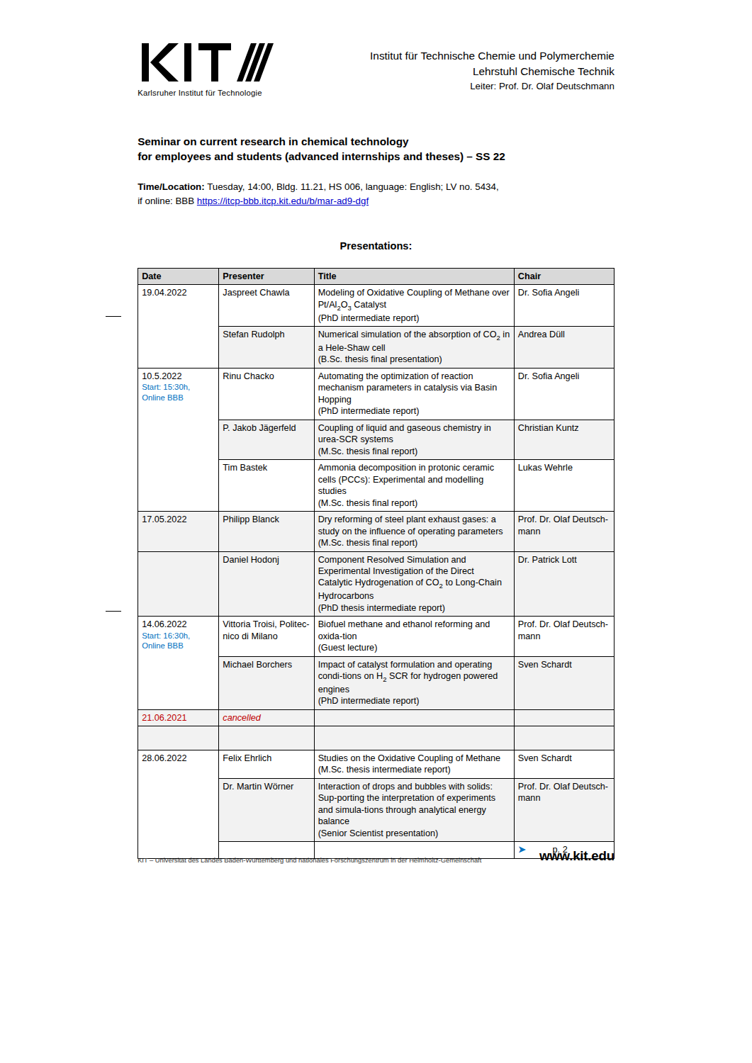Karlsruher Institut für Technologie
Institut für Technische Chemie und Polymerchemie
Lehrstuhl Chemische Technik
Leiter: Prof. Dr. Olaf Deutschmann
Seminar on current research in chemical technology
for employees and students (advanced internships and theses) – SS 22
Time/Location: Tuesday, 14:00, Bldg. 11.21, HS 006, language: English; LV no. 5434,
if online: BBB https://itcp-bbb.itcp.kit.edu/b/mar-ad9-dgf
Presentations:
| Date | Presenter | Title | Chair |
| --- | --- | --- | --- |
| 19.04.2022 | Jaspreet Chawla | Modeling of Oxidative Coupling of Methane over Pt/Al 2 O 3 Catalyst (PhD intermediate report) | Dr. Sofia Angeli |
| Stefan Rudolph | Numerical simulation of the absorption of CO 2 in a Hele-Shaw cell (B.Sc. thesis final presentation) | Andrea Düll |
| 10.5.2022 Start: 15:30h, Online BBB | Rinu Chacko | Automating the optimization of reaction mechanism parameters in catalysis via Basin Hopping (PhD intermediate report) | Dr. Sofia Angeli |
| P. Jakob Jägerfeld | Coupling of liquid and gaseous chemistry in urea-SCR systems (M.Sc. thesis final report) | Christian Kuntz |
| Tim Bastek | Ammonia decomposition in protonic ceramic cells (PCCs): Experimental and modelling studies (M.Sc. thesis final report) | Lukas Wehrle |
| 17.05.2022 | Philipp Blanck | Dry reforming of steel plant exhaust gases: a study on the influence of operating parameters (M.Sc. thesis final report) | Prof. Dr. Olaf Deutsch-mann |
| | Daniel Hodonj | Component Resolved Simulation and Experimental Investigation of the Direct Catalytic Hydrogenation of CO 2 to Long-Chain Hydrocarbons (PhD thesis intermediate report) | Dr. Patrick Lott |
| 14.06.2022 Start: 16:30h, Online BBB | Vittoria Troisi, Politec-nico di Milano | Biofuel methane and ethanol reforming and oxida-tion (Guest lecture) | Prof. Dr. Olaf Deutsch-mann |
| Michael Borchers | Impact of catalyst formulation and operating condi-tions on H 2 SCR for hydrogen powered engines (PhD intermediate report) | Sven Schardt |
| 21.06.2021 | cancelled | | |
| 28.06.2022 | Felix Ehrlich | Studies on the Oxidative Coupling of Methane (M.Sc. thesis intermediate report) | Sven Schardt |
| Dr. Martin Wörner | Interaction of drops and bubbles with solids: Sup-porting the interpretation of experiments and simula-tions through analytical energy balance (Senior Scientist presentation) | Prof. Dr. Olaf Deutsch-mann |
| | | ➤ p. 2 |
KIT – Universität des Landes Baden-Württemberg und nationales Forschungszentrum in der Helmholtz-Gemeinschaft
www.kit.edu